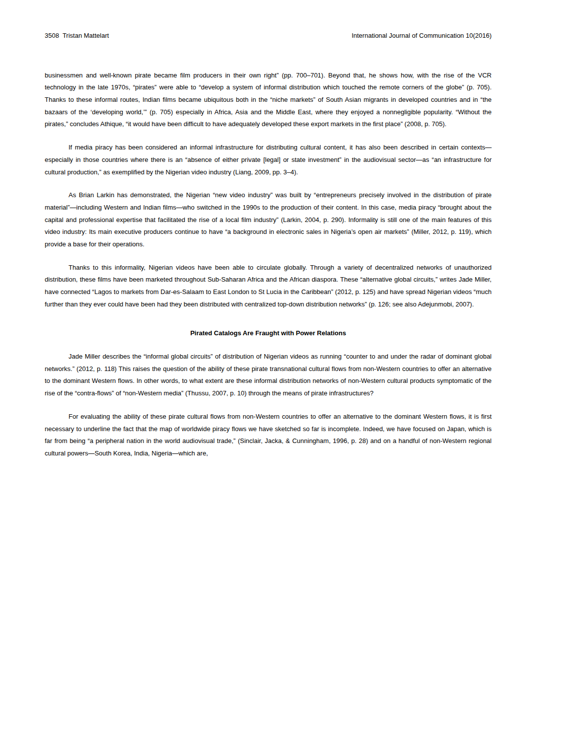3508 Tristan Mattelart
International Journal of Communication 10(2016)
businessmen and well-known pirate became film producers in their own right” (pp. 700–701). Beyond that, he shows how, with the rise of the VCR technology in the late 1970s, “pirates” were able to “develop a system of informal distribution which touched the remote corners of the globe” (p. 705). Thanks to these informal routes, Indian films became ubiquitous both in the “niche markets” of South Asian migrants in developed countries and in “the bazaars of the ‘developing world,’” (p. 705) especially in Africa, Asia and the Middle East, where they enjoyed a nonnegligible popularity. “Without the pirates,” concludes Athique, “it would have been difficult to have adequately developed these export markets in the first place” (2008, p. 705).
If media piracy has been considered an informal infrastructure for distributing cultural content, it has also been described in certain contexts—especially in those countries where there is an “absence of either private [legal] or state investment” in the audiovisual sector—as “an infrastructure for cultural production,” as exemplified by the Nigerian video industry (Liang, 2009, pp. 3–4).
As Brian Larkin has demonstrated, the Nigerian “new video industry” was built by “entrepreneurs precisely involved in the distribution of pirate material”—including Western and Indian films—who switched in the 1990s to the production of their content. In this case, media piracy “brought about the capital and professional expertise that facilitated the rise of a local film industry” (Larkin, 2004, p. 290). Informality is still one of the main features of this video industry: Its main executive producers continue to have “a background in electronic sales in Nigeria’s open air markets” (Miller, 2012, p. 119), which provide a base for their operations.
Thanks to this informality, Nigerian videos have been able to circulate globally. Through a variety of decentralized networks of unauthorized distribution, these films have been marketed throughout Sub-Saharan Africa and the African diaspora. These “alternative global circuits,” writes Jade Miller, have connected “Lagos to markets from Dar-es-Salaam to East London to St Lucia in the Caribbean” (2012, p. 125) and have spread Nigerian videos “much further than they ever could have been had they been distributed with centralized top-down distribution networks” (p. 126; see also Adejunmobi, 2007).
Pirated Catalogs Are Fraught with Power Relations
Jade Miller describes the “informal global circuits” of distribution of Nigerian videos as running “counter to and under the radar of dominant global networks.” (2012, p. 118) This raises the question of the ability of these pirate transnational cultural flows from non-Western countries to offer an alternative to the dominant Western flows. In other words, to what extent are these informal distribution networks of non-Western cultural products symptomatic of the rise of the “contra-flows” of “non-Western media” (Thussu, 2007, p. 10) through the means of pirate infrastructures?
For evaluating the ability of these pirate cultural flows from non-Western countries to offer an alternative to the dominant Western flows, it is first necessary to underline the fact that the map of worldwide piracy flows we have sketched so far is incomplete. Indeed, we have focused on Japan, which is far from being “a peripheral nation in the world audiovisual trade,” (Sinclair, Jacka, & Cunningham, 1996, p. 28) and on a handful of non-Western regional cultural powers—South Korea, India, Nigeria—which are,